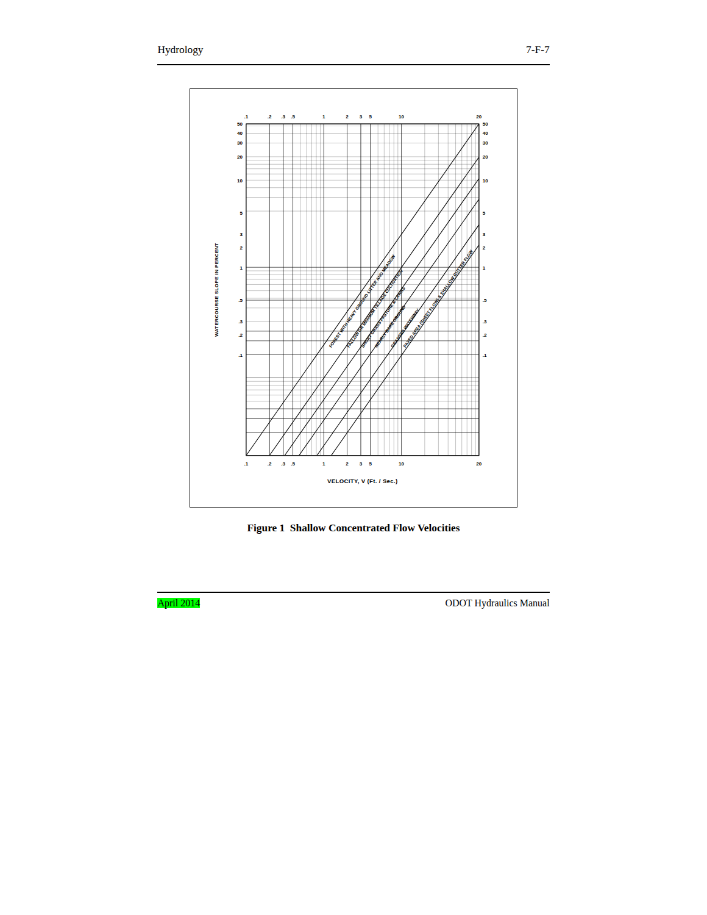Hydrology
7-F-7
.1 .2 .3 .5 1 2 3 5 10 20 .1 .2 .3 .5 1 2 3 5 10 20 50 40 30 20 10 5 3 2 1 .5 .3 .2 .1 50 40 30 20 10 5 3 2 1 .5 .3 .2 .1 WATERCOURSE SLOPE IN PERCENT VELOCITY, V (Ft. / Sec.) FOREST WITH HEAVY GROUND LITTER AND MEADOW FALLOW OR MINIMUM TILLAGE CULTIVATION SHORT GRASS PASTURE & LAWNS NEARLY BARE GROUND GRASSED WATERWAY PAVED AREA (SHEET FLOW) & SHALLOW GUTTER FLOW
Figure 1 Shallow Concentrated Flow Velocities
April 2014
ODOT Hydraulics Manual